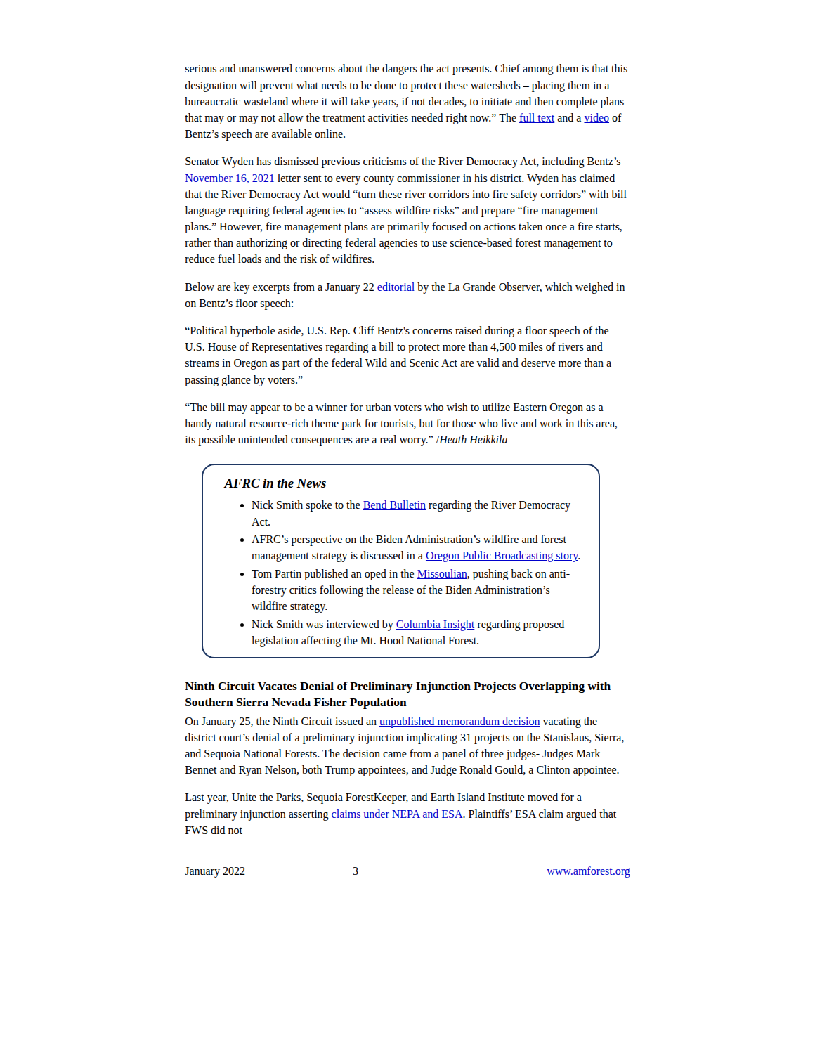serious and unanswered concerns about the dangers the act presents. Chief among them is that this designation will prevent what needs to be done to protect these watersheds – placing them in a bureaucratic wasteland where it will take years, if not decades, to initiate and then complete plans that may or may not allow the treatment activities needed right now.” The full text and a video of Bentz’s speech are available online.
Senator Wyden has dismissed previous criticisms of the River Democracy Act, including Bentz’s November 16, 2021 letter sent to every county commissioner in his district. Wyden has claimed that the River Democracy Act would “turn these river corridors into fire safety corridors” with bill language requiring federal agencies to “assess wildfire risks” and prepare “fire management plans.” However, fire management plans are primarily focused on actions taken once a fire starts, rather than authorizing or directing federal agencies to use science-based forest management to reduce fuel loads and the risk of wildfires.
Below are key excerpts from a January 22 editorial by the La Grande Observer, which weighed in on Bentz’s floor speech:
“Political hyperbole aside, U.S. Rep. Cliff Bentz's concerns raised during a floor speech of the U.S. House of Representatives regarding a bill to protect more than 4,500 miles of rivers and streams in Oregon as part of the federal Wild and Scenic Act are valid and deserve more than a passing glance by voters.”
“The bill may appear to be a winner for urban voters who wish to utilize Eastern Oregon as a handy natural resource-rich theme park for tourists, but for those who live and work in this area, its possible unintended consequences are a real worry.” /Heath Heikkila
AFRC in the News
Nick Smith spoke to the Bend Bulletin regarding the River Democracy Act.
AFRC’s perspective on the Biden Administration’s wildfire and forest management strategy is discussed in a Oregon Public Broadcasting story.
Tom Partin published an oped in the Missoulian, pushing back on anti-forestry critics following the release of the Biden Administration’s wildfire strategy.
Nick Smith was interviewed by Columbia Insight regarding proposed legislation affecting the Mt. Hood National Forest.
Ninth Circuit Vacates Denial of Preliminary Injunction Projects Overlapping with Southern Sierra Nevada Fisher Population
On January 25, the Ninth Circuit issued an unpublished memorandum decision vacating the district court’s denial of a preliminary injunction implicating 31 projects on the Stanislaus, Sierra, and Sequoia National Forests. The decision came from a panel of three judges- Judges Mark Bennet and Ryan Nelson, both Trump appointees, and Judge Ronald Gould, a Clinton appointee.
Last year, Unite the Parks, Sequoia ForestKeeper, and Earth Island Institute moved for a preliminary injunction asserting claims under NEPA and ESA. Plaintiffs’ ESA claim argued that FWS did not
January 2022 3 www.amforest.org